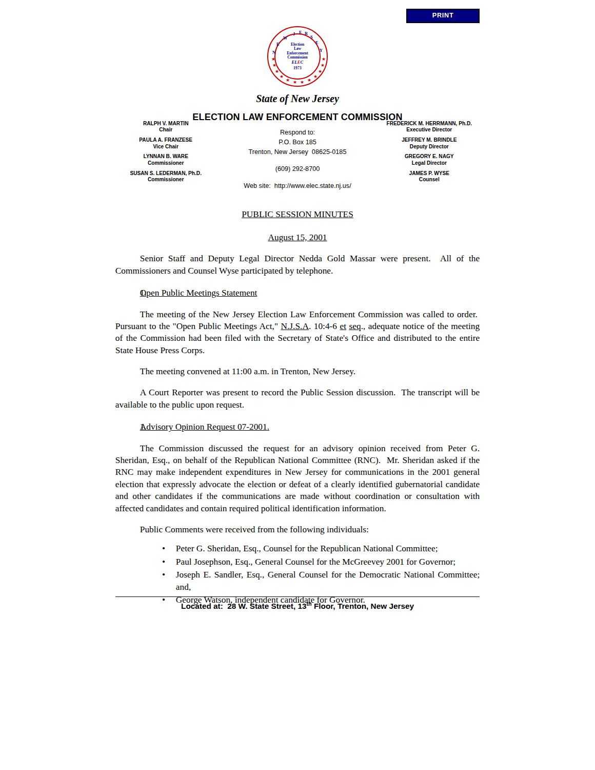PRINT
Election
Law
Enforcement
Commission
ELEC
1973
ring letters: N E W J E R S E Y N E W J E R S E Y ★ ★ ★ ★ ★ ★ ★ ★ ★ ★ ★ ★
State of New Jersey
ELECTION LAW ENFORCEMENT COMMISSION
RALPH V. MARTIN
Chair
PAULA A. FRANZESE
Vice Chair
LYNNAN B. WARE
Commissioner
SUSAN S. LEDERMAN, Ph.D.
Commissioner
Respond to:
P.O. Box 185
Trenton, New Jersey 08625-0185
(609) 292-8700
Web site: http://www.elec.state.nj.us/
FREDERICK M. HERRMANN, Ph.D.
Executive Director
JEFFREY M. BRINDLE
Deputy Director
GREGORY E. NAGY
Legal Director
JAMES P. WYSE
Counsel
PUBLIC SESSION MINUTES
August 15, 2001
Senior Staff and Deputy Legal Director Nedda Gold Massar were present. All of the Commissioners and Counsel Wyse participated by telephone.
1.
Open Public Meetings Statement
The meeting of the New Jersey Election Law Enforcement Commission was called to order. Pursuant to the "Open Public Meetings Act," N.J.S.A. 10:4-6 et seq., adequate notice of the meeting of the Commission had been filed with the Secretary of State's Office and distributed to the entire State House Press Corps.
The meeting convened at 11:00 a.m. in Trenton, New Jersey.
A Court Reporter was present to record the Public Session discussion. The transcript will be available to the public upon request.
1.
Advisory Opinion Request 07-2001.
The Commission discussed the request for an advisory opinion received from Peter G. Sheridan, Esq., on behalf of the Republican National Committee (RNC). Mr. Sheridan asked if the RNC may make independent expenditures in New Jersey for communications in the 2001 general election that expressly advocate the election or defeat of a clearly identified gubernatorial candidate and other candidates if the communications are made without coordination or consultation with affected candidates and contain required political identification information.
Public Comments were received from the following individuals:
Peter G. Sheridan, Esq., Counsel for the Republican National Committee;
Paul Josephson, Esq., General Counsel for the McGreevey 2001 for Governor;
Joseph E. Sandler, Esq., General Counsel for the Democratic National Committee; and,
George Watson, independent candidate for Governor.
Located at: 28 W. State Street, 13th Floor, Trenton, New Jersey